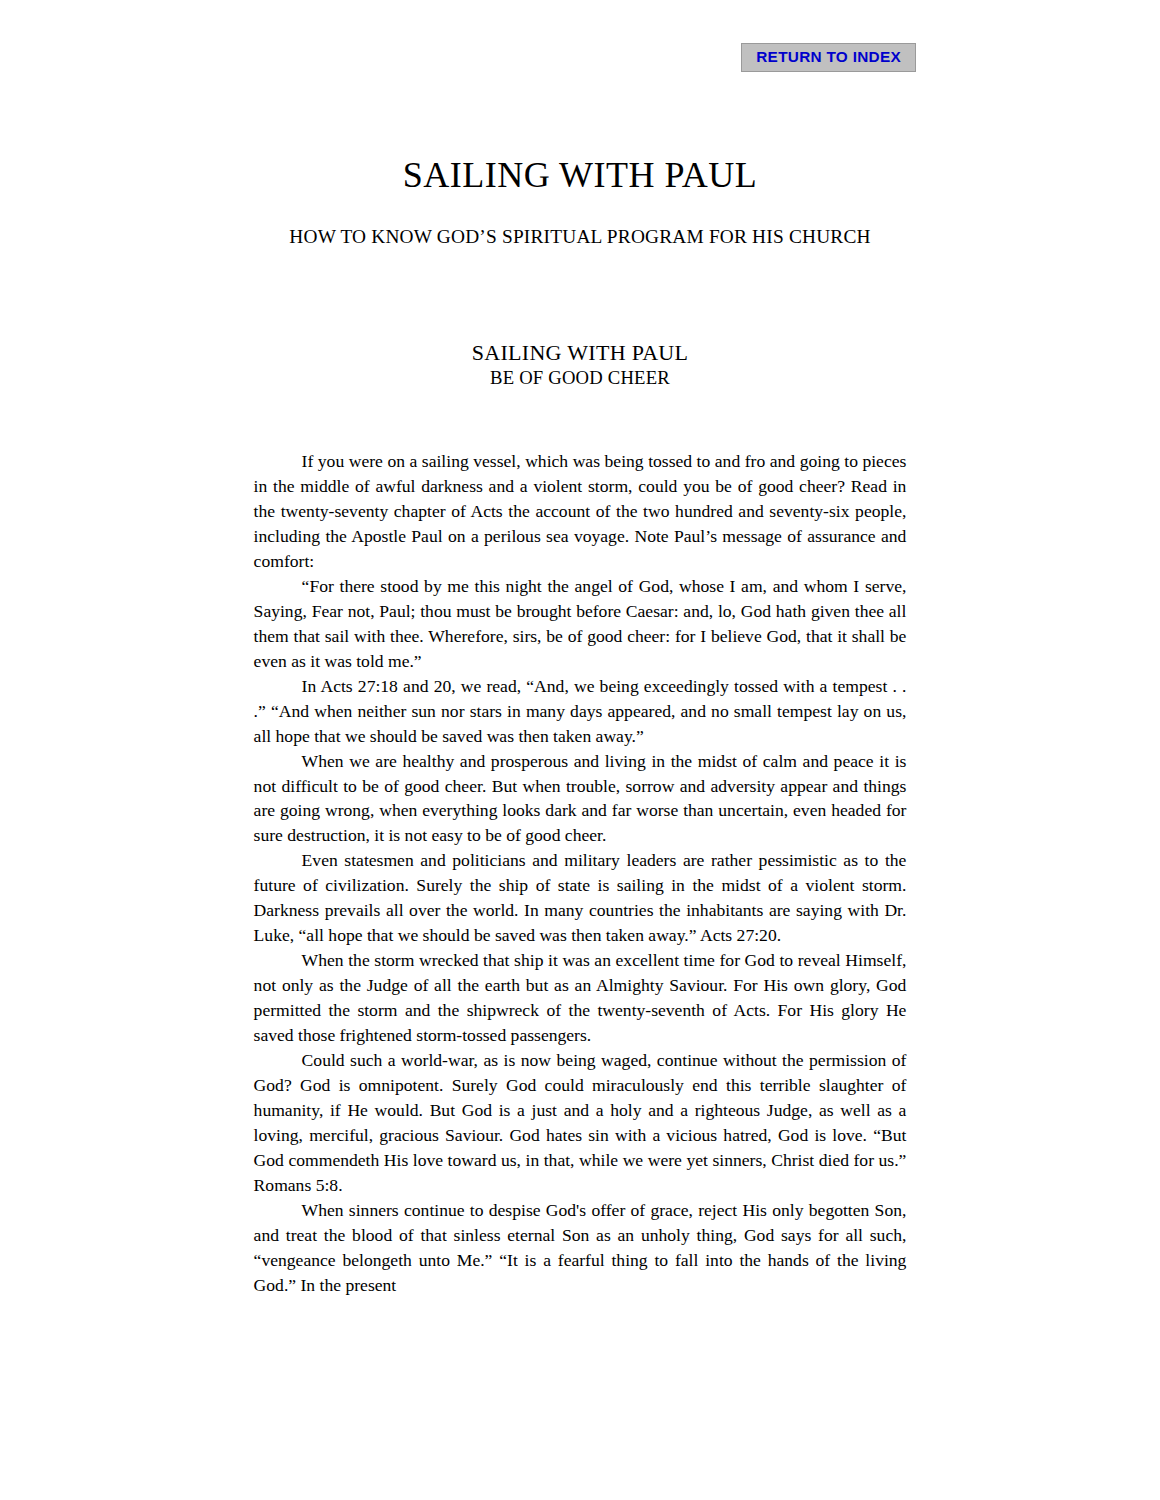RETURN TO INDEX
SAILING WITH PAUL
HOW TO KNOW GOD’S SPIRITUAL PROGRAM FOR HIS CHURCH
SAILING WITH PAUL
BE OF GOOD CHEER
If you were on a sailing vessel, which was being tossed to and fro and going to pieces in the middle of awful darkness and a violent storm, could you be of good cheer? Read in the twenty-seventy chapter of Acts the account of the two hundred and seventy-six people, including the Apostle Paul on a perilous sea voyage. Note Paul’s message of assurance and comfort:
“For there stood by me this night the angel of God, whose I am, and whom I serve, Saying, Fear not, Paul; thou must be brought before Caesar: and, lo, God hath given thee all them that sail with thee. Wherefore, sirs, be of good cheer: for I believe God, that it shall be even as it was told me.”
In Acts 27:18 and 20, we read, “And, we being exceedingly tossed with a tempest . . .” “And when neither sun nor stars in many days appeared, and no small tempest lay on us, all hope that we should be saved was then taken away.”
When we are healthy and prosperous and living in the midst of calm and peace it is not difficult to be of good cheer. But when trouble, sorrow and adversity appear and things are going wrong, when everything looks dark and far worse than uncertain, even headed for sure destruction, it is not easy to be of good cheer.
Even statesmen and politicians and military leaders are rather pessimistic as to the future of civilization. Surely the ship of state is sailing in the midst of a violent storm. Darkness prevails all over the world. In many countries the inhabitants are saying with Dr. Luke, “all hope that we should be saved was then taken away.” Acts 27:20.
When the storm wrecked that ship it was an excellent time for God to reveal Himself, not only as the Judge of all the earth but as an Almighty Saviour. For His own glory, God permitted the storm and the shipwreck of the twenty-seventh of Acts. For His glory He saved those frightened storm-tossed passengers.
Could such a world-war, as is now being waged, continue without the permission of God? God is omnipotent. Surely God could miraculously end this terrible slaughter of humanity, if He would. But God is a just and a holy and a righteous Judge, as well as a loving, merciful, gracious Saviour. God hates sin with a vicious hatred, God is love. “But God commendeth His love toward us, in that, while we were yet sinners, Christ died for us.” Romans 5:8.
When sinners continue to despise God's offer of grace, reject His only begotten Son, and treat the blood of that sinless eternal Son as an unholy thing, God says for all such, “vengeance belongeth unto Me.” “It is a fearful thing to fall into the hands of the living God.” In the present